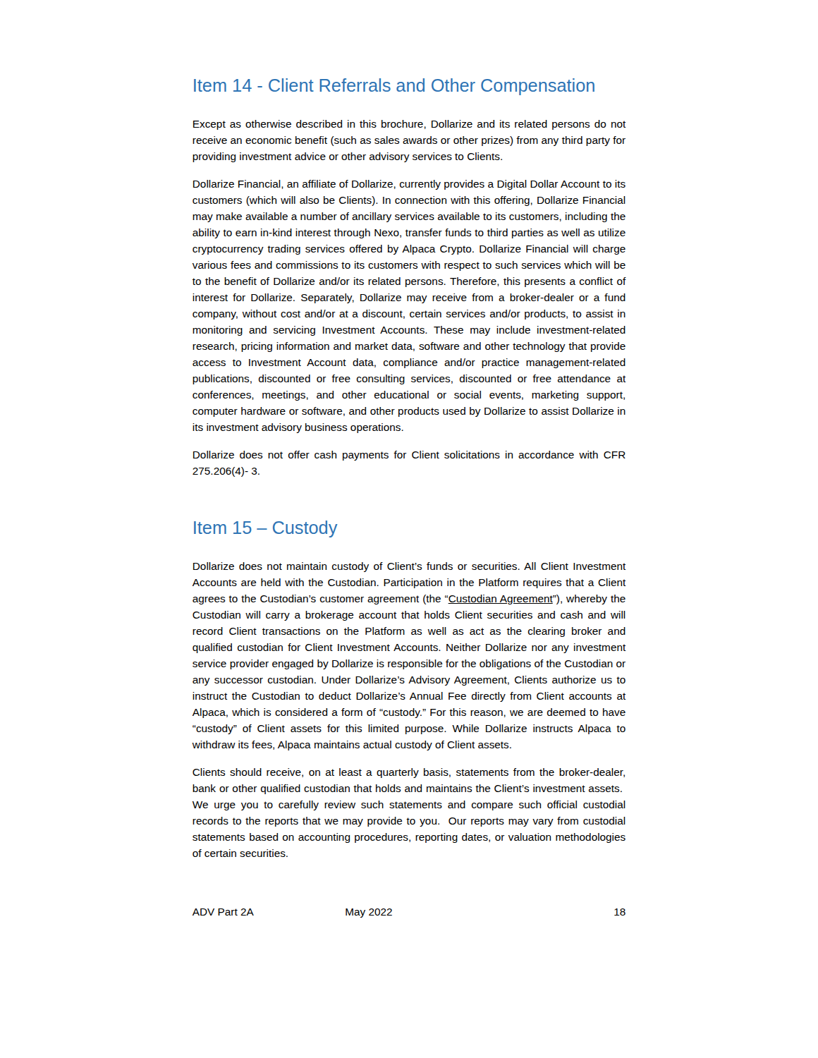Item 14 - Client Referrals and Other Compensation
Except as otherwise described in this brochure, Dollarize and its related persons do not receive an economic benefit (such as sales awards or other prizes) from any third party for providing investment advice or other advisory services to Clients.
Dollarize Financial, an affiliate of Dollarize, currently provides a Digital Dollar Account to its customers (which will also be Clients). In connection with this offering, Dollarize Financial may make available a number of ancillary services available to its customers, including the ability to earn in-kind interest through Nexo, transfer funds to third parties as well as utilize cryptocurrency trading services offered by Alpaca Crypto. Dollarize Financial will charge various fees and commissions to its customers with respect to such services which will be to the benefit of Dollarize and/or its related persons. Therefore, this presents a conflict of interest for Dollarize. Separately, Dollarize may receive from a broker-dealer or a fund company, without cost and/or at a discount, certain services and/or products, to assist in monitoring and servicing Investment Accounts. These may include investment-related research, pricing information and market data, software and other technology that provide access to Investment Account data, compliance and/or practice management-related publications, discounted or free consulting services, discounted or free attendance at conferences, meetings, and other educational or social events, marketing support, computer hardware or software, and other products used by Dollarize to assist Dollarize in its investment advisory business operations.
Dollarize does not offer cash payments for Client solicitations in accordance with CFR 275.206(4)- 3.
Item 15 – Custody
Dollarize does not maintain custody of Client’s funds or securities. All Client Investment Accounts are held with the Custodian. Participation in the Platform requires that a Client agrees to the Custodian’s customer agreement (the “Custodian Agreement”), whereby the Custodian will carry a brokerage account that holds Client securities and cash and will record Client transactions on the Platform as well as act as the clearing broker and qualified custodian for Client Investment Accounts. Neither Dollarize nor any investment service provider engaged by Dollarize is responsible for the obligations of the Custodian or any successor custodian. Under Dollarize’s Advisory Agreement, Clients authorize us to instruct the Custodian to deduct Dollarize’s Annual Fee directly from Client accounts at Alpaca, which is considered a form of “custody.” For this reason, we are deemed to have “custody” of Client assets for this limited purpose. While Dollarize instructs Alpaca to withdraw its fees, Alpaca maintains actual custody of Client assets.
Clients should receive, on at least a quarterly basis, statements from the broker-dealer, bank or other qualified custodian that holds and maintains the Client’s investment assets. We urge you to carefully review such statements and compare such official custodial records to the reports that we may provide to you. Our reports may vary from custodial statements based on accounting procedures, reporting dates, or valuation methodologies of certain securities.
ADV Part 2A
May 2022
18